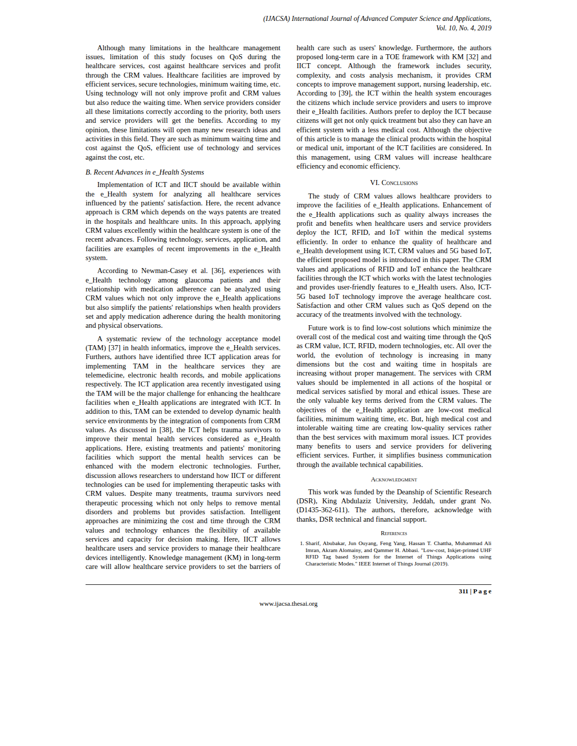(IJACSA) International Journal of Advanced Computer Science and Applications,
Vol. 10, No. 4, 2019
Although many limitations in the healthcare management issues, limitation of this study focuses on QoS during the healthcare services, cost against healthcare services and profit through the CRM values. Healthcare facilities are improved by efficient services, secure technologies, minimum waiting time, etc. Using technology will not only improve profit and CRM values but also reduce the waiting time. When service providers consider all these limitations correctly according to the priority, both users and service providers will get the benefits. According to my opinion, these limitations will open many new research ideas and activities in this field. They are such as minimum waiting time and cost against the QoS, efficient use of technology and services against the cost, etc.
B. Recent Advances in e_Health Systems
Implementation of ICT and IICT should be available within the e_Health system for analyzing all healthcare services influenced by the patients' satisfaction. Here, the recent advance approach is CRM which depends on the ways patents are treated in the hospitals and healthcare units. In this approach, applying CRM values excellently within the healthcare system is one of the recent advances. Following technology, services, application, and facilities are examples of recent improvements in the e_Health system.
According to Newman-Casey et al. [36], experiences with e_Health technology among glaucoma patients and their relationship with medication adherence can be analyzed using CRM values which not only improve the e_Health applications but also simplify the patients' relationships when health providers set and apply medication adherence during the health monitoring and physical observations.
A systematic review of the technology acceptance model (TAM) [37] in health informatics, improve the e_Health services. Furthers, authors have identified three ICT application areas for implementing TAM in the healthcare services they are telemedicine, electronic health records, and mobile applications respectively. The ICT application area recently investigated using the TAM will be the major challenge for enhancing the healthcare facilities when e_Health applications are integrated with ICT. In addition to this, TAM can be extended to develop dynamic health service environments by the integration of components from CRM values. As discussed in [38], the ICT helps trauma survivors to improve their mental health services considered as e_Health applications. Here, existing treatments and patients' monitoring facilities which support the mental health services can be enhanced with the modern electronic technologies. Further, discussion allows researchers to understand how IICT or different technologies can be used for implementing therapeutic tasks with CRM values. Despite many treatments, trauma survivors need therapeutic processing which not only helps to remove mental disorders and problems but provides satisfaction. Intelligent approaches are minimizing the cost and time through the CRM values and technology enhances the flexibility of available services and capacity for decision making. Here, IICT allows healthcare users and service providers to manage their healthcare devices intelligently. Knowledge management (KM) in long-term care will allow healthcare service providers to set the barriers of health care such as users' knowledge. Furthermore, the authors proposed long-term care in a TOE framework with KM [32] and IICT concept. Although the framework includes security, complexity, and costs analysis mechanism, it provides CRM concepts to improve management support, nursing leadership, etc. According to [39], the ICT within the health system encourages the citizens which include service providers and users to improve their e_Health facilities. Authors prefer to deploy the ICT because citizens will get not only quick treatment but also they can have an efficient system with a less medical cost. Although the objective of this article is to manage the clinical products within the hospital or medical unit, important of the ICT facilities are considered. In this management, using CRM values will increase healthcare efficiency and economic efficiency.
VI. Conclusions
The study of CRM values allows healthcare providers to improve the facilities of e_Health applications. Enhancement of the e_Health applications such as quality always increases the profit and benefits when healthcare users and service providers deploy the ICT, RFID, and IoT within the medical systems efficiently. In order to enhance the quality of healthcare and e_Health development using ICT, CRM values and 5G based IoT, the efficient proposed model is introduced in this paper. The CRM values and applications of RFID and IoT enhance the healthcare facilities through the ICT which works with the latest technologies and provides user-friendly features to e_Health users. Also, ICT-5G based IoT technology improve the average healthcare cost. Satisfaction and other CRM values such as QoS depend on the accuracy of the treatments involved with the technology.
Future work is to find low-cost solutions which minimize the overall cost of the medical cost and waiting time through the QoS as CRM value, ICT, RFID, modern technologies, etc. All over the world, the evolution of technology is increasing in many dimensions but the cost and waiting time in hospitals are increasing without proper management. The services with CRM values should be implemented in all actions of the hospital or medical services satisfied by moral and ethical issues. These are the only valuable key terms derived from the CRM values. The objectives of the e_Health application are low-cost medical facilities, minimum waiting time, etc. But, high medical cost and intolerable waiting time are creating low-quality services rather than the best services with maximum moral issues. ICT provides many benefits to users and service providers for delivering efficient services. Further, it simplifies business communication through the available technical capabilities.
Acknowledgment
This work was funded by the Deanship of Scientific Research (DSR), King Abdulaziz University, Jeddah, under grant No. (D1435-362-611). The authors, therefore, acknowledge with thanks, DSR technical and financial support.
References
Sharif, Abubakar, Jun Ouyang, Feng Yang, Hassan T. Chattha, Muhammad Ali Imran, Akram Alomainy, and Qammer H. Abbasi. "Low-cost, Inkjet-printed UHF RFID Tag based System for the Internet of Things Applications using Characteristic Modes." IEEE Internet of Things Journal (2019).
311 | P a g e
www.ijacsa.thesai.org